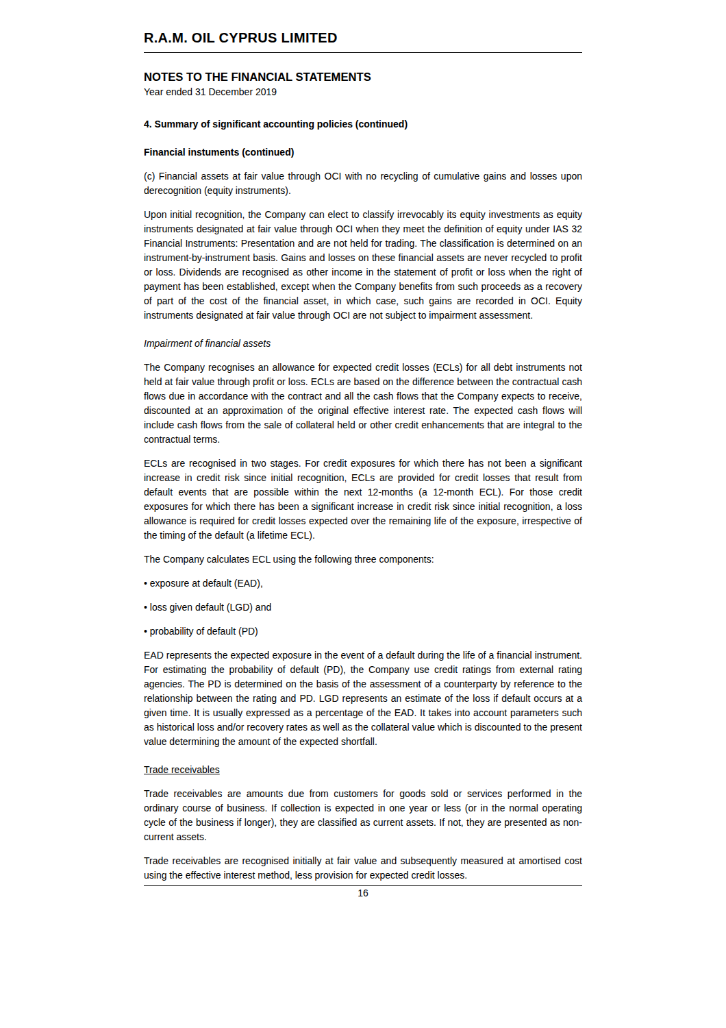R.A.M. OIL CYPRUS LIMITED
NOTES TO THE FINANCIAL STATEMENTS
Year ended 31 December 2019
4. Summary of significant accounting policies (continued)
Financial instuments (continued)
(c) Financial assets at fair value through OCI with no recycling of cumulative gains and losses upon derecognition (equity instruments).
Upon initial recognition, the Company can elect to classify irrevocably its equity investments as equity instruments designated at fair value through OCI when they meet the definition of equity under IAS 32 Financial Instruments: Presentation and are not held for trading. The classification is determined on an instrument-by-instrument basis. Gains and losses on these financial assets are never recycled to profit or loss. Dividends are recognised as other income in the statement of profit or loss when the right of payment has been established, except when the Company benefits from such proceeds as a recovery of part of the cost of the financial asset, in which case, such gains are recorded in OCI. Equity instruments designated at fair value through OCI are not subject to impairment assessment.
Impairment of financial assets
The Company recognises an allowance for expected credit losses (ECLs) for all debt instruments not held at fair value through profit or loss. ECLs are based on the difference between the contractual cash flows due in accordance with the contract and all the cash flows that the Company expects to receive, discounted at an approximation of the original effective interest rate. The expected cash flows will include cash flows from the sale of collateral held or other credit enhancements that are integral to the contractual terms.
ECLs are recognised in two stages. For credit exposures for which there has not been a significant increase in credit risk since initial recognition, ECLs are provided for credit losses that result from default events that are possible within the next 12-months (a 12-month ECL). For those credit exposures for which there has been a significant increase in credit risk since initial recognition, a loss allowance is required for credit losses expected over the remaining life of the exposure, irrespective of the timing of the default (a lifetime ECL).
The Company calculates ECL using the following three components:
exposure at default (EAD),
loss given default (LGD) and
probability of default (PD)
EAD represents the expected exposure in the event of a default during the life of a financial instrument. For estimating the probability of default (PD), the Company use credit ratings from external rating agencies. The PD is determined on the basis of the assessment of a counterparty by reference to the relationship between the rating and PD. LGD represents an estimate of the loss if default occurs at a given time. It is usually expressed as a percentage of the EAD. It takes into account parameters such as historical loss and/or recovery rates as well as the collateral value which is discounted to the present value determining the amount of the expected shortfall.
Trade receivables
Trade receivables are amounts due from customers for goods sold or services performed in the ordinary course of business. If collection is expected in one year or less (or in the normal operating cycle of the business if longer), they are classified as current assets. If not, they are presented as non-current assets.
Trade receivables are recognised initially at fair value and subsequently measured at amortised cost using the effective interest method, less provision for expected credit losses.
16